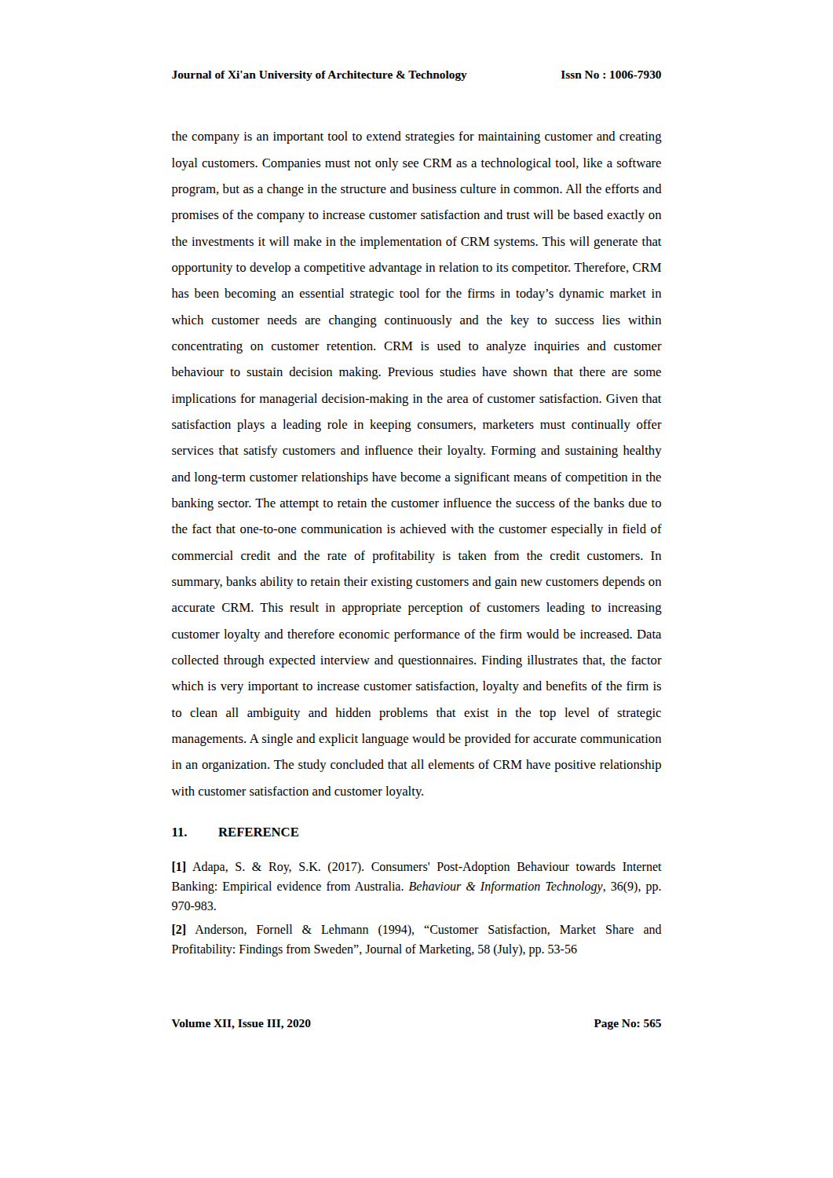Journal of Xi'an University of Architecture & Technology
Issn No : 1006-7930
the company is an important tool to extend strategies for maintaining customer and creating loyal customers. Companies must not only see CRM as a technological tool, like a software program, but as a change in the structure and business culture in common. All the efforts and promises of the company to increase customer satisfaction and trust will be based exactly on the investments it will make in the implementation of CRM systems. This will generate that opportunity to develop a competitive advantage in relation to its competitor. Therefore, CRM has been becoming an essential strategic tool for the firms in today’s dynamic market in which customer needs are changing continuously and the key to success lies within concentrating on customer retention. CRM is used to analyze inquiries and customer behaviour to sustain decision making. Previous studies have shown that there are some implications for managerial decision-making in the area of customer satisfaction. Given that satisfaction plays a leading role in keeping consumers, marketers must continually offer services that satisfy customers and influence their loyalty. Forming and sustaining healthy and long-term customer relationships have become a significant means of competition in the banking sector. The attempt to retain the customer influence the success of the banks due to the fact that one-to-one communication is achieved with the customer especially in field of commercial credit and the rate of profitability is taken from the credit customers. In summary, banks ability to retain their existing customers and gain new customers depends on accurate CRM. This result in appropriate perception of customers leading to increasing customer loyalty and therefore economic performance of the firm would be increased. Data collected through expected interview and questionnaires. Finding illustrates that, the factor which is very important to increase customer satisfaction, loyalty and benefits of the firm is to clean all ambiguity and hidden problems that exist in the top level of strategic managements. A single and explicit language would be provided for accurate communication in an organization. The study concluded that all elements of CRM have positive relationship with customer satisfaction and customer loyalty.
11. REFERENCE
[1] Adapa, S. & Roy, S.K. (2017). Consumers' Post-Adoption Behaviour towards Internet Banking: Empirical evidence from Australia. Behaviour & Information Technology, 36(9), pp. 970-983.
[2] Anderson, Fornell & Lehmann (1994), “Customer Satisfaction, Market Share and Profitability: Findings from Sweden”, Journal of Marketing, 58 (July), pp. 53-56
Volume XII, Issue III, 2020
Page No: 565